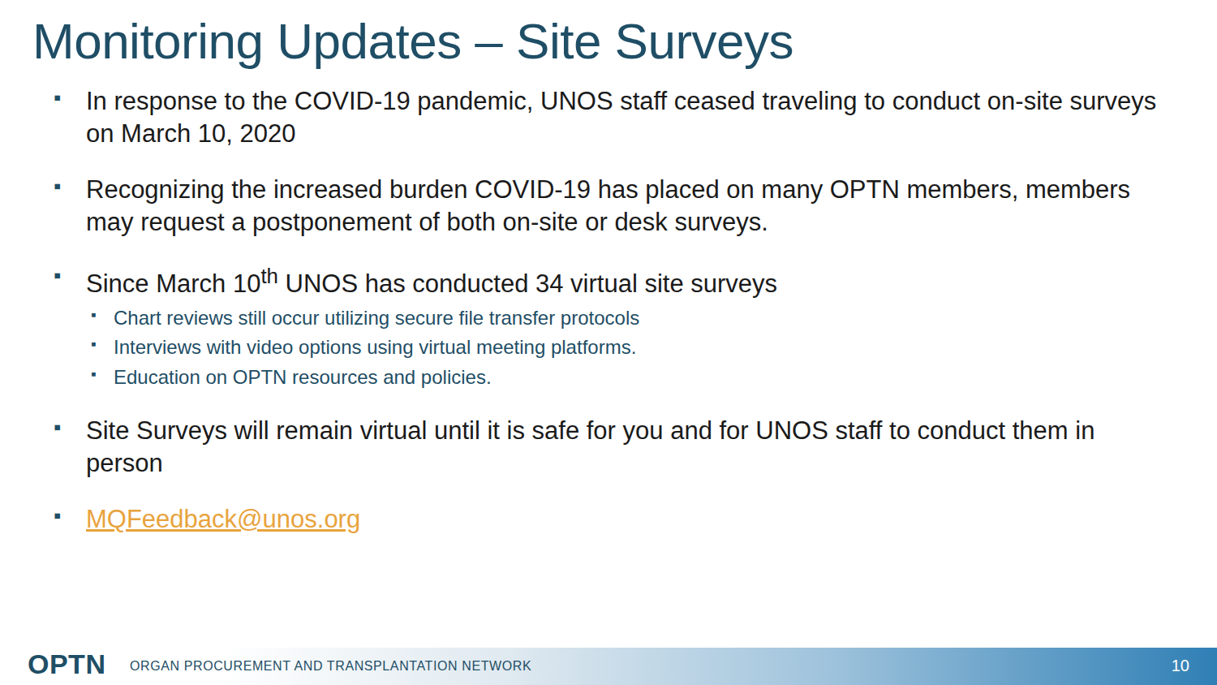Monitoring Updates – Site Surveys
In response to the COVID-19 pandemic, UNOS staff ceased traveling to conduct on-site surveys on March 10, 2020
Recognizing the increased burden COVID-19 has placed on many OPTN members, members may request a postponement of both on-site or desk surveys.
Since March 10th UNOS has conducted 34 virtual site surveys
Chart reviews still occur utilizing secure file transfer protocols
Interviews with video options using virtual meeting platforms.
Education on OPTN resources and policies.
Site Surveys will remain virtual until it is safe for you and for UNOS staff to conduct them in person
MQFeedback@unos.org
OPTN
Organ Procurement and Transplantation Network
10